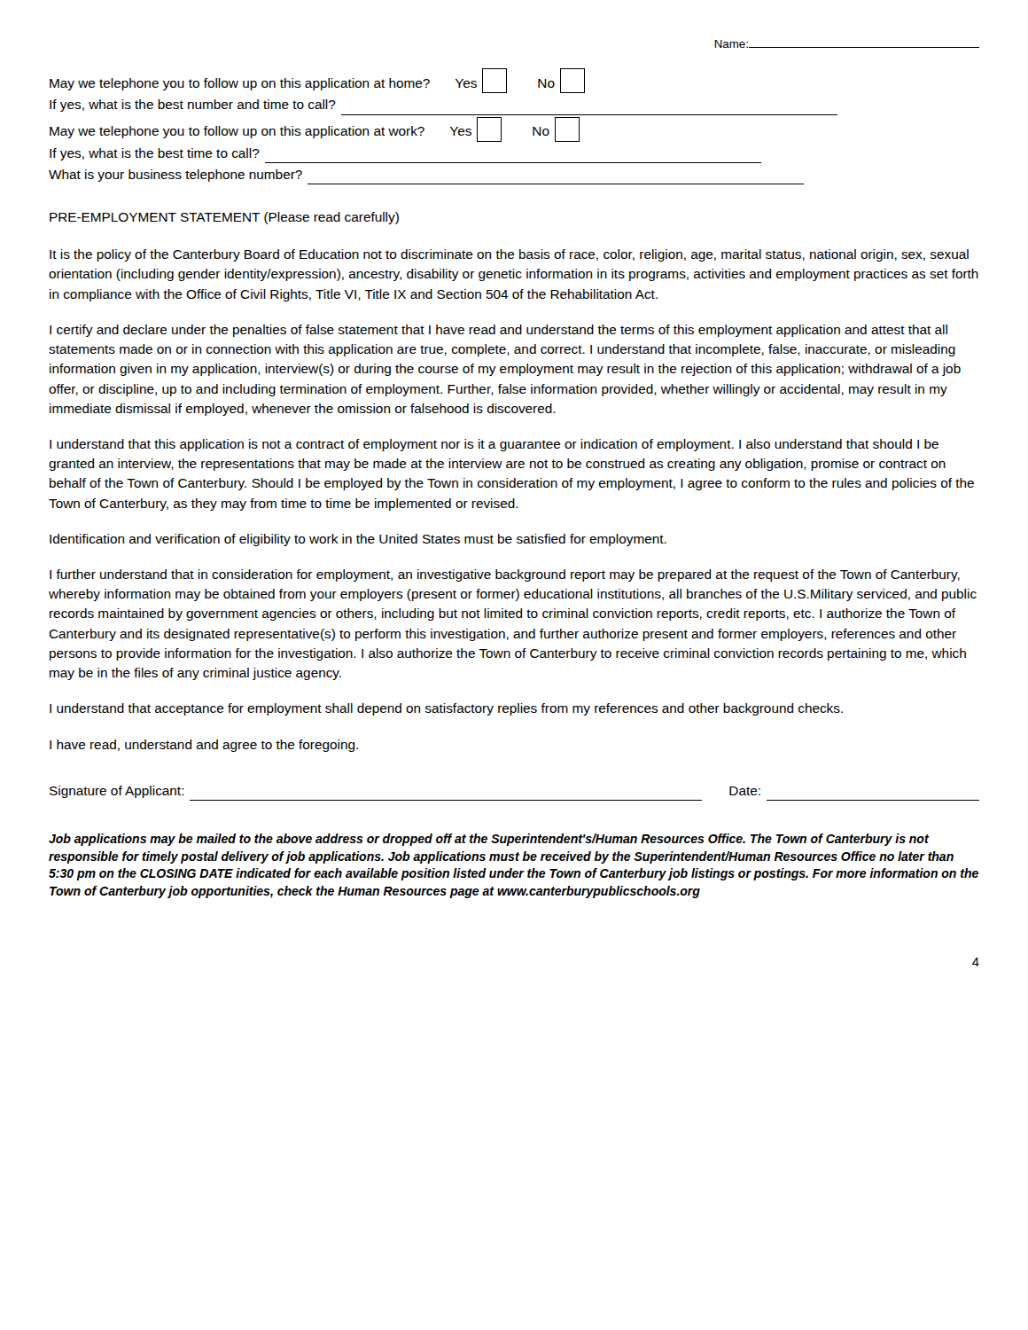Name:
May we telephone you to follow up on this application at home? Yes No
If yes, what is the best number and time to call?
May we telephone you to follow up on this application at work? Yes No
If yes, what is the best time to call?
What is your business telephone number?
PRE-EMPLOYMENT STATEMENT (Please read carefully)
It is the policy of the Canterbury Board of Education not to discriminate on the basis of race, color, religion, age, marital status, national origin, sex, sexual orientation (including gender identity/expression), ancestry, disability or genetic information in its programs, activities and employment practices as set forth in compliance with the Office of Civil Rights, Title VI, Title IX and Section 504 of the Rehabilitation Act.
I certify and declare under the penalties of false statement that I have read and understand the terms of this employment application and attest that all statements made on or in connection with this application are true, complete, and correct. I understand that incomplete, false, inaccurate, or misleading information given in my application, interview(s) or during the course of my employment may result in the rejection of this application; withdrawal of a job offer, or discipline, up to and including termination of employment. Further, false information provided, whether willingly or accidental, may result in my immediate dismissal if employed, whenever the omission or falsehood is discovered.
I understand that this application is not a contract of employment nor is it a guarantee or indication of employment. I also understand that should I be granted an interview, the representations that may be made at the interview are not to be construed as creating any obligation, promise or contract on behalf of the Town of Canterbury. Should I be employed by the Town in consideration of my employment, I agree to conform to the rules and policies of the Town of Canterbury, as they may from time to time be implemented or revised.
Identification and verification of eligibility to work in the United States must be satisfied for employment.
I further understand that in consideration for employment, an investigative background report may be prepared at the request of the Town of Canterbury, whereby information may be obtained from your employers (present or former) educational institutions, all branches of the U.S.Military serviced, and public records maintained by government agencies or others, including but not limited to criminal conviction reports, credit reports, etc. I authorize the Town of Canterbury and its designated representative(s) to perform this investigation, and further authorize present and former employers, references and other persons to provide information for the investigation. I also authorize the Town of Canterbury to receive criminal conviction records pertaining to me, which may be in the files of any criminal justice agency.
I understand that acceptance for employment shall depend on satisfactory replies from my references and other background checks.
I have read, understand and agree to the foregoing.
Signature of Applicant: Date:
Job applications may be mailed to the above address or dropped off at the Superintendent's/Human Resources Office. The Town of Canterbury is not responsible for timely postal delivery of job applications. Job applications must be received by the Superintendent/Human Resources Office no later than 5:30 pm on the CLOSING DATE indicated for each available position listed under the Town of Canterbury job listings or postings. For more information on the Town of Canterbury job opportunities, check the Human Resources page at www.canterburypublicschools.org
4